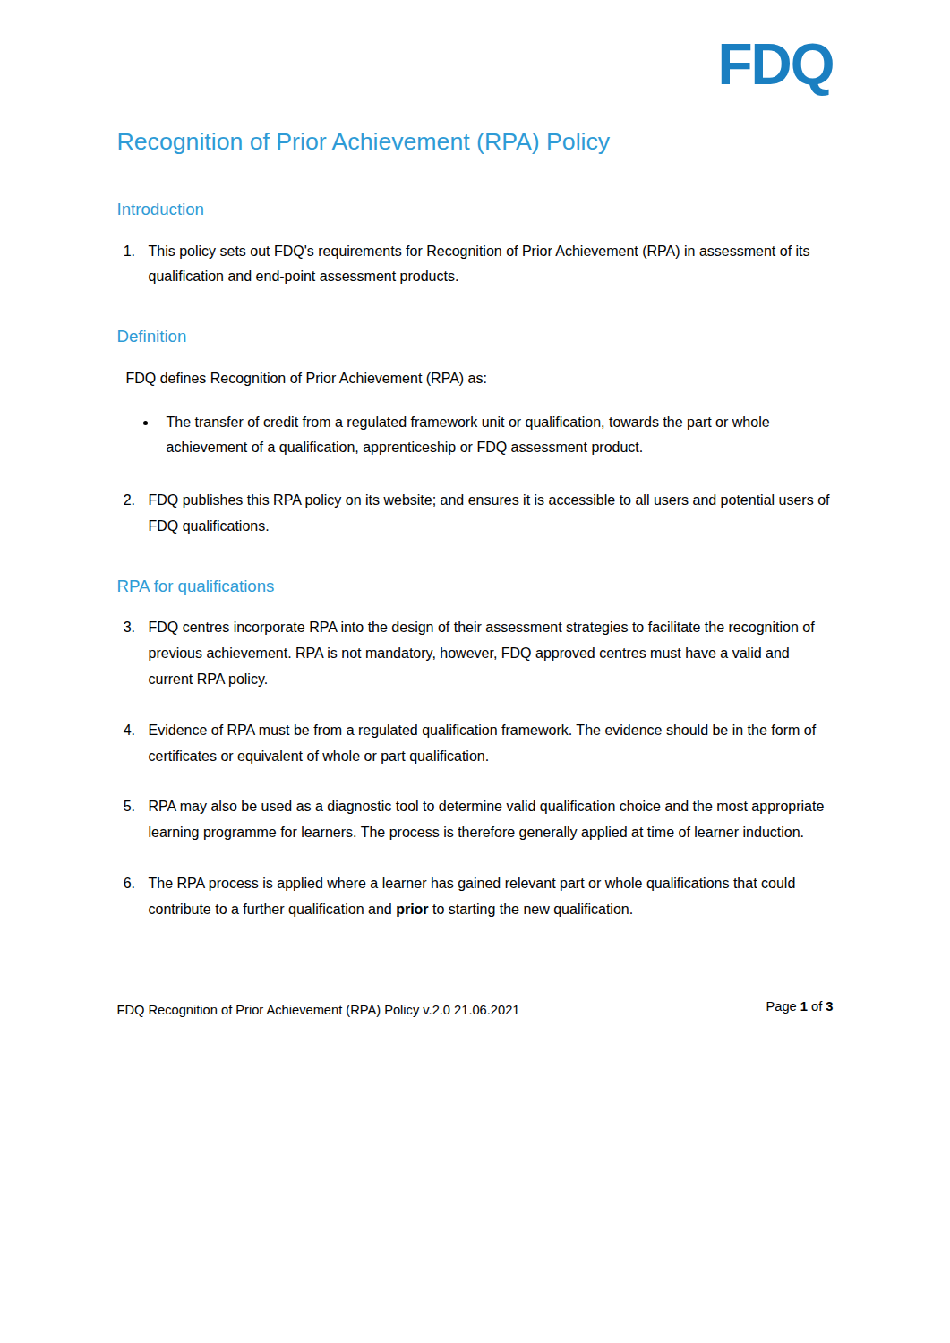FDQ
Recognition of Prior Achievement (RPA) Policy
Introduction
This policy sets out FDQ's requirements for Recognition of Prior Achievement (RPA) in assessment of its qualification and end-point assessment products.
Definition
FDQ defines Recognition of Prior Achievement (RPA) as:
The transfer of credit from a regulated framework unit or qualification, towards the part or whole achievement of a qualification, apprenticeship or FDQ assessment product.
FDQ publishes this RPA policy on its website; and ensures it is accessible to all users and potential users of FDQ qualifications.
RPA for qualifications
FDQ centres incorporate RPA into the design of their assessment strategies to facilitate the recognition of previous achievement. RPA is not mandatory, however, FDQ approved centres must have a valid and current RPA policy.
Evidence of RPA must be from a regulated qualification framework. The evidence should be in the form of certificates or equivalent of whole or part qualification.
RPA may also be used as a diagnostic tool to determine valid qualification choice and the most appropriate learning programme for learners. The process is therefore generally applied at time of learner induction.
The RPA process is applied where a learner has gained relevant part or whole qualifications that could contribute to a further qualification and prior to starting the new qualification.
FDQ Recognition of Prior Achievement (RPA) Policy v.2.0 21.06.2021
Page 1 of 3